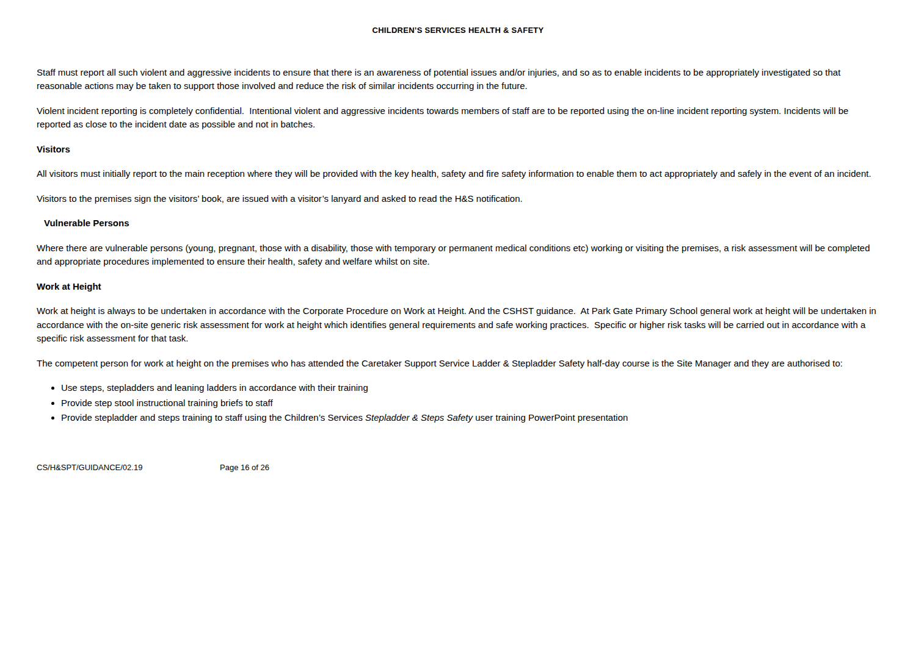CHILDREN’S SERVICES HEALTH & SAFETY
Staff must report all such violent and aggressive incidents to ensure that there is an awareness of potential issues and/or injuries, and so as to enable incidents to be appropriately investigated so that reasonable actions may be taken to support those involved and reduce the risk of similar incidents occurring in the future.
Violent incident reporting is completely confidential. Intentional violent and aggressive incidents towards members of staff are to be reported using the on-line incident reporting system. Incidents will be reported as close to the incident date as possible and not in batches.
Visitors
All visitors must initially report to the main reception where they will be provided with the key health, safety and fire safety information to enable them to act appropriately and safely in the event of an incident.
Visitors to the premises sign the visitors’ book, are issued with a visitor’s lanyard and asked to read the H&S notification.
Vulnerable Persons
Where there are vulnerable persons (young, pregnant, those with a disability, those with temporary or permanent medical conditions etc) working or visiting the premises, a risk assessment will be completed and appropriate procedures implemented to ensure their health, safety and welfare whilst on site.
Work at Height
Work at height is always to be undertaken in accordance with the Corporate Procedure on Work at Height. And the CSHST guidance. At Park Gate Primary School general work at height will be undertaken in accordance with the on-site generic risk assessment for work at height which identifies general requirements and safe working practices. Specific or higher risk tasks will be carried out in accordance with a specific risk assessment for that task.
The competent person for work at height on the premises who has attended the Caretaker Support Service Ladder & Stepladder Safety half-day course is the Site Manager and they are authorised to:
Use steps, stepladders and leaning ladders in accordance with their training
Provide step stool instructional training briefs to staff
Provide stepladder and steps training to staff using the Children’s Services Stepladder & Steps Safety user training PowerPoint presentation
CS/H&SPT/GUIDANCE/02.19
Page 16 of 26